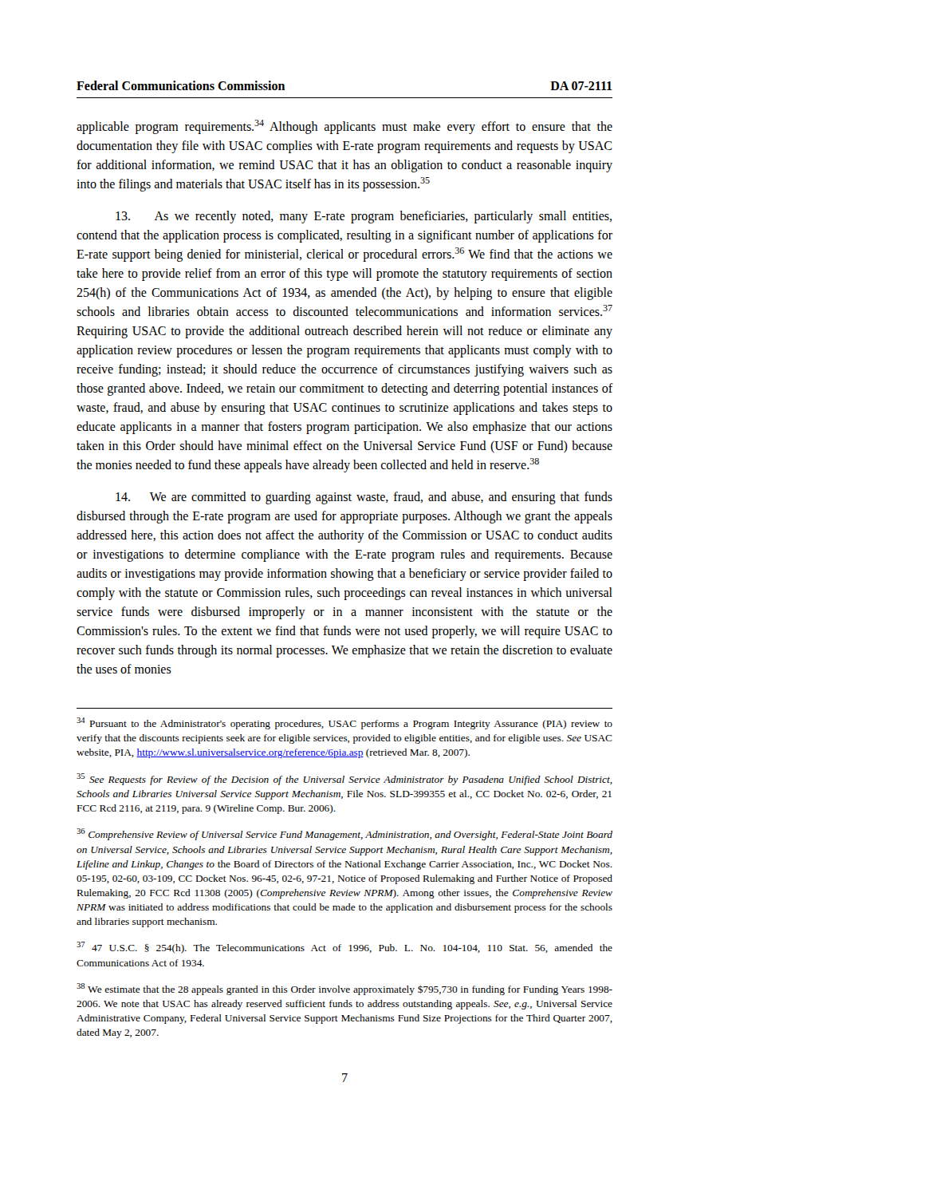Federal Communications Commission
DA 07-2111
applicable program requirements.34 Although applicants must make every effort to ensure that the documentation they file with USAC complies with E-rate program requirements and requests by USAC for additional information, we remind USAC that it has an obligation to conduct a reasonable inquiry into the filings and materials that USAC itself has in its possession.35
13. As we recently noted, many E-rate program beneficiaries, particularly small entities, contend that the application process is complicated, resulting in a significant number of applications for E-rate support being denied for ministerial, clerical or procedural errors.36 We find that the actions we take here to provide relief from an error of this type will promote the statutory requirements of section 254(h) of the Communications Act of 1934, as amended (the Act), by helping to ensure that eligible schools and libraries obtain access to discounted telecommunications and information services.37 Requiring USAC to provide the additional outreach described herein will not reduce or eliminate any application review procedures or lessen the program requirements that applicants must comply with to receive funding; instead; it should reduce the occurrence of circumstances justifying waivers such as those granted above. Indeed, we retain our commitment to detecting and deterring potential instances of waste, fraud, and abuse by ensuring that USAC continues to scrutinize applications and takes steps to educate applicants in a manner that fosters program participation. We also emphasize that our actions taken in this Order should have minimal effect on the Universal Service Fund (USF or Fund) because the monies needed to fund these appeals have already been collected and held in reserve.38
14. We are committed to guarding against waste, fraud, and abuse, and ensuring that funds disbursed through the E-rate program are used for appropriate purposes. Although we grant the appeals addressed here, this action does not affect the authority of the Commission or USAC to conduct audits or investigations to determine compliance with the E-rate program rules and requirements. Because audits or investigations may provide information showing that a beneficiary or service provider failed to comply with the statute or Commission rules, such proceedings can reveal instances in which universal service funds were disbursed improperly or in a manner inconsistent with the statute or the Commission's rules. To the extent we find that funds were not used properly, we will require USAC to recover such funds through its normal processes. We emphasize that we retain the discretion to evaluate the uses of monies
34 Pursuant to the Administrator's operating procedures, USAC performs a Program Integrity Assurance (PIA) review to verify that the discounts recipients seek are for eligible services, provided to eligible entities, and for eligible uses. See USAC website, PIA, http://www.sl.universalservice.org/reference/6pia.asp (retrieved Mar. 8, 2007).
35 See Requests for Review of the Decision of the Universal Service Administrator by Pasadena Unified School District, Schools and Libraries Universal Service Support Mechanism, File Nos. SLD-399355 et al., CC Docket No. 02-6, Order, 21 FCC Rcd 2116, at 2119, para. 9 (Wireline Comp. Bur. 2006).
36 Comprehensive Review of Universal Service Fund Management, Administration, and Oversight, Federal-State Joint Board on Universal Service, Schools and Libraries Universal Service Support Mechanism, Rural Health Care Support Mechanism, Lifeline and Linkup, Changes to the Board of Directors of the National Exchange Carrier Association, Inc., WC Docket Nos. 05-195, 02-60, 03-109, CC Docket Nos. 96-45, 02-6, 97-21, Notice of Proposed Rulemaking and Further Notice of Proposed Rulemaking, 20 FCC Rcd 11308 (2005) (Comprehensive Review NPRM). Among other issues, the Comprehensive Review NPRM was initiated to address modifications that could be made to the application and disbursement process for the schools and libraries support mechanism.
37 47 U.S.C. § 254(h). The Telecommunications Act of 1996, Pub. L. No. 104-104, 110 Stat. 56, amended the Communications Act of 1934.
38 We estimate that the 28 appeals granted in this Order involve approximately $795,730 in funding for Funding Years 1998-2006. We note that USAC has already reserved sufficient funds to address outstanding appeals. See, e.g., Universal Service Administrative Company, Federal Universal Service Support Mechanisms Fund Size Projections for the Third Quarter 2007, dated May 2, 2007.
7